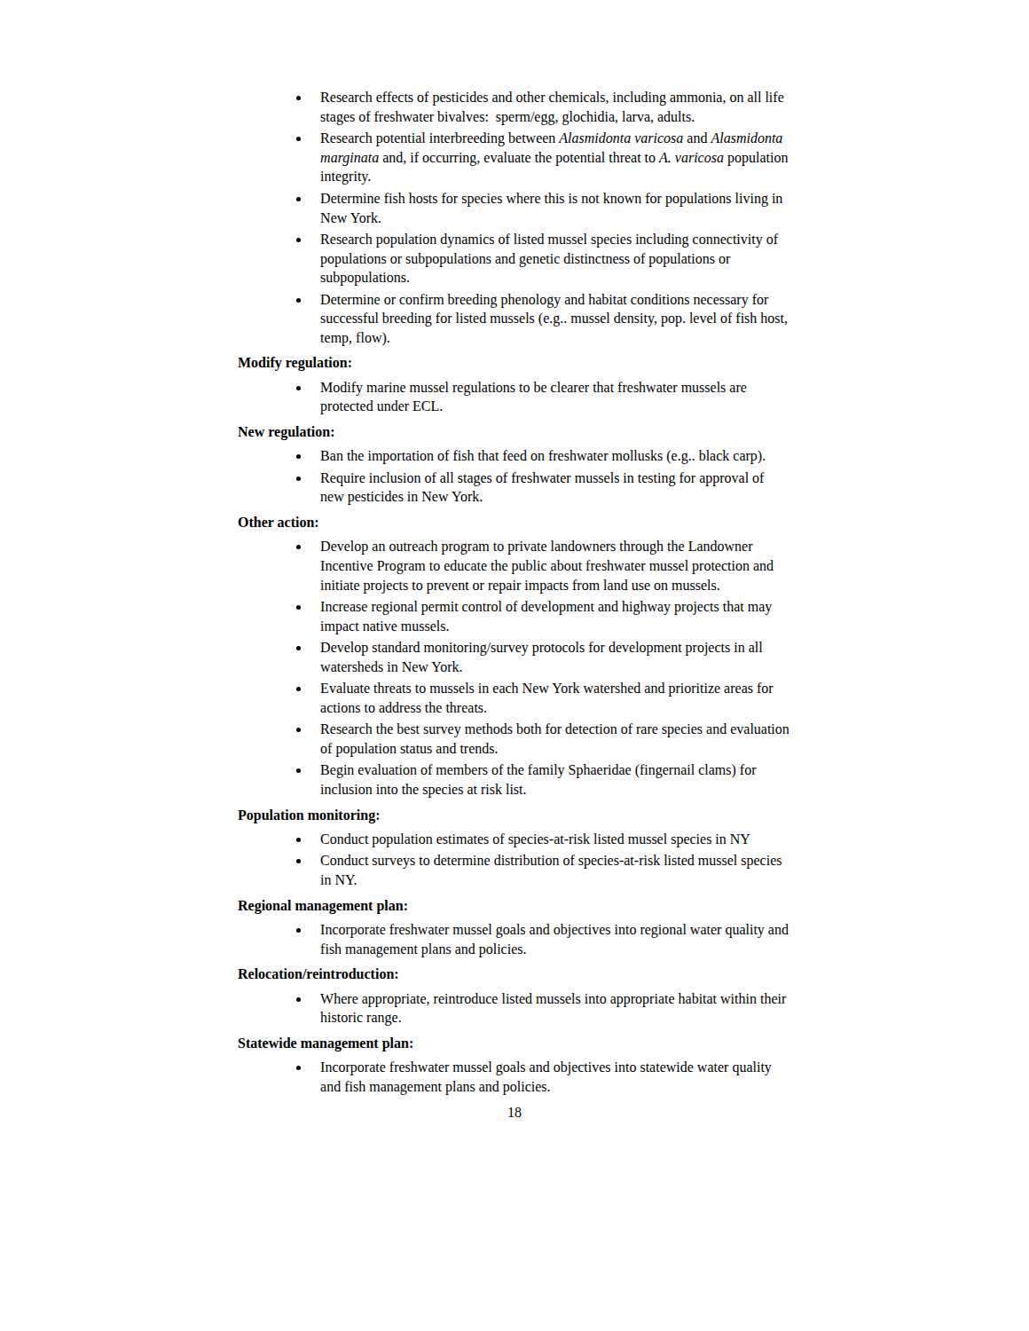Research effects of pesticides and other chemicals, including ammonia, on all life stages of freshwater bivalves: sperm/egg, glochidia, larva, adults.
Research potential interbreeding between Alasmidonta varicosa and Alasmidonta marginata and, if occurring, evaluate the potential threat to A. varicosa population integrity.
Determine fish hosts for species where this is not known for populations living in New York.
Research population dynamics of listed mussel species including connectivity of populations or subpopulations and genetic distinctness of populations or subpopulations.
Determine or confirm breeding phenology and habitat conditions necessary for successful breeding for listed mussels (e.g.. mussel density, pop. level of fish host, temp, flow).
Modify regulation:
Modify marine mussel regulations to be clearer that freshwater mussels are protected under ECL.
New regulation:
Ban the importation of fish that feed on freshwater mollusks (e.g.. black carp).
Require inclusion of all stages of freshwater mussels in testing for approval of new pesticides in New York.
Other action:
Develop an outreach program to private landowners through the Landowner Incentive Program to educate the public about freshwater mussel protection and initiate projects to prevent or repair impacts from land use on mussels.
Increase regional permit control of development and highway projects that may impact native mussels.
Develop standard monitoring/survey protocols for development projects in all watersheds in New York.
Evaluate threats to mussels in each New York watershed and prioritize areas for actions to address the threats.
Research the best survey methods both for detection of rare species and evaluation of population status and trends.
Begin evaluation of members of the family Sphaeridae (fingernail clams) for inclusion into the species at risk list.
Population monitoring:
Conduct population estimates of species-at-risk listed mussel species in NY
Conduct surveys to determine distribution of species-at-risk listed mussel species in NY.
Regional management plan:
Incorporate freshwater mussel goals and objectives into regional water quality and fish management plans and policies.
Relocation/reintroduction:
Where appropriate, reintroduce listed mussels into appropriate habitat within their historic range.
Statewide management plan:
Incorporate freshwater mussel goals and objectives into statewide water quality and fish management plans and policies.
18